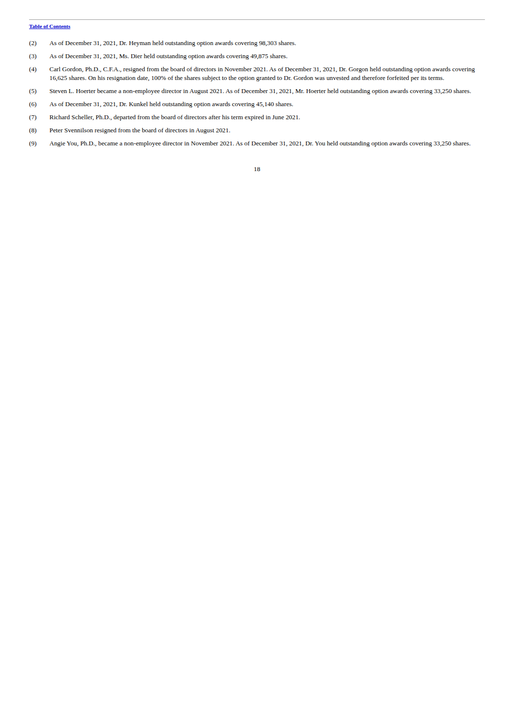Table of Contents
| (2) | As of December 31, 2021, Dr. Heyman held outstanding option awards covering 98,303 shares. |
| (3) | As of December 31, 2021, Ms. Dier held outstanding option awards covering 49,875 shares. |
| (4) | Carl Gordon, Ph.D., C.F.A., resigned from the board of directors in November 2021. As of December 31, 2021, Dr. Gorgon held outstanding option awards covering 16,625 shares. On his resignation date, 100% of the shares subject to the option granted to Dr. Gordon was unvested and therefore forfeited per its terms. |
| (5) | Steven L. Hoerter became a non-employee director in August 2021. As of December 31, 2021, Mr. Hoerter held outstanding option awards covering 33,250 shares. |
| (6) | As of December 31, 2021, Dr. Kunkel held outstanding option awards covering 45,140 shares. |
| (7) | Richard Scheller, Ph.D., departed from the board of directors after his term expired in June 2021. |
| (8) | Peter Svennilson resigned from the board of directors in August 2021. |
| (9) | Angie You, Ph.D., became a non-employee director in November 2021. As of December 31, 2021, Dr. You held outstanding option awards covering 33,250 shares. |
18